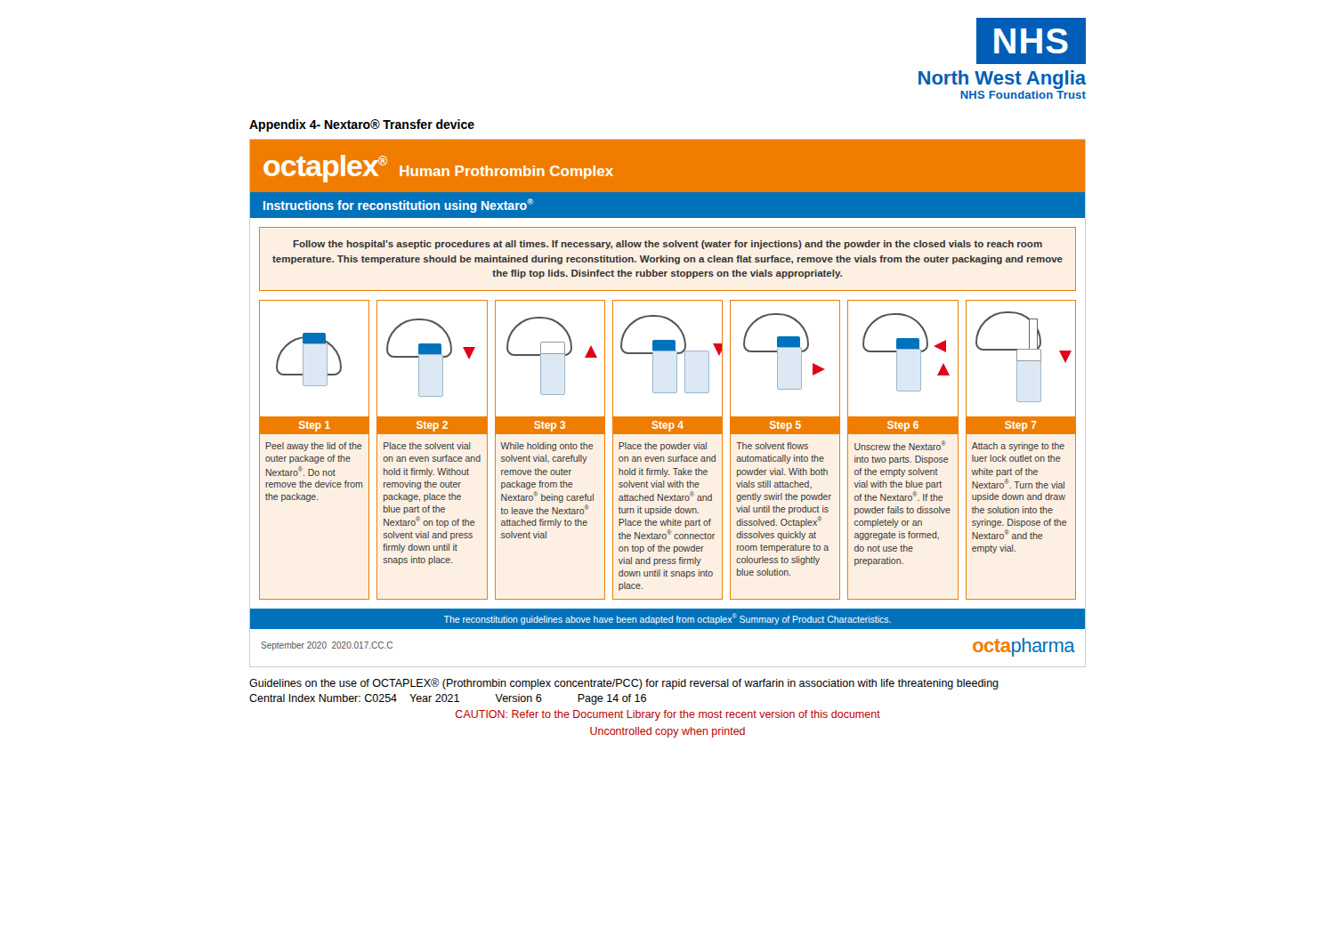NHS
North West Anglia NHS Foundation Trust
Appendix 4- Nextaro® Transfer device
octaplex®
Human Prothrombin Complex
Instructions for reconstitution using Nextaro®
Follow the hospital's aseptic procedures at all times. If necessary, allow the solvent (water for injections) and the powder in the closed vials to reach room temperature. This temperature should be maintained during reconstitution. Working on a clean flat surface, remove the vials from the outer packaging and remove the flip top lids. Disinfect the rubber stoppers on the vials appropriately.
Step 1
Peel away the lid of the outer package of the Nextaro®. Do not remove the device from the package.
Step 2
Place the solvent vial on an even surface and hold it firmly. Without removing the outer package, place the blue part of the Nextaro® on top of the solvent vial and press firmly down until it snaps into place.
Step 3
While holding onto the solvent vial, carefully remove the outer package from the Nextaro® being careful to leave the Nextaro® attached firmly to the solvent vial
Step 4
Place the powder vial on an even surface and hold it firmly. Take the solvent vial with the attached Nextaro® and turn it upside down. Place the white part of the Nextaro® connector on top of the powder vial and press firmly down until it snaps into place.
Step 5
The solvent flows automatically into the powder vial. With both vials still attached, gently swirl the powder vial until the product is dissolved. Octaplex® dissolves quickly at room temperature to a colourless to slightly blue solution.
Step 6
Unscrew the Nextaro® into two parts. Dispose of the empty solvent vial with the blue part of the Nextaro®. If the powder fails to dissolve completely or an aggregate is formed, do not use the preparation.
Step 7
Attach a syringe to the luer lock outlet on the white part of the Nextaro®. Turn the vial upside down and draw the solution into the syringe. Dispose of the Nextaro® and the empty vial.
The reconstitution guidelines above have been adapted from octaplex® Summary of Product Characteristics.
September 2020 2020.017.CC.C
octapharma
Guidelines on the use of OCTAPLEX® (Prothrombin complex concentrate/PCC) for rapid reversal of warfarin in association with life threatening bleeding
Central Index Number: C0254 Year 2021 Version 6 Page 14 of 16
CAUTION: Refer to the Document Library for the most recent version of this document
Uncontrolled copy when printed